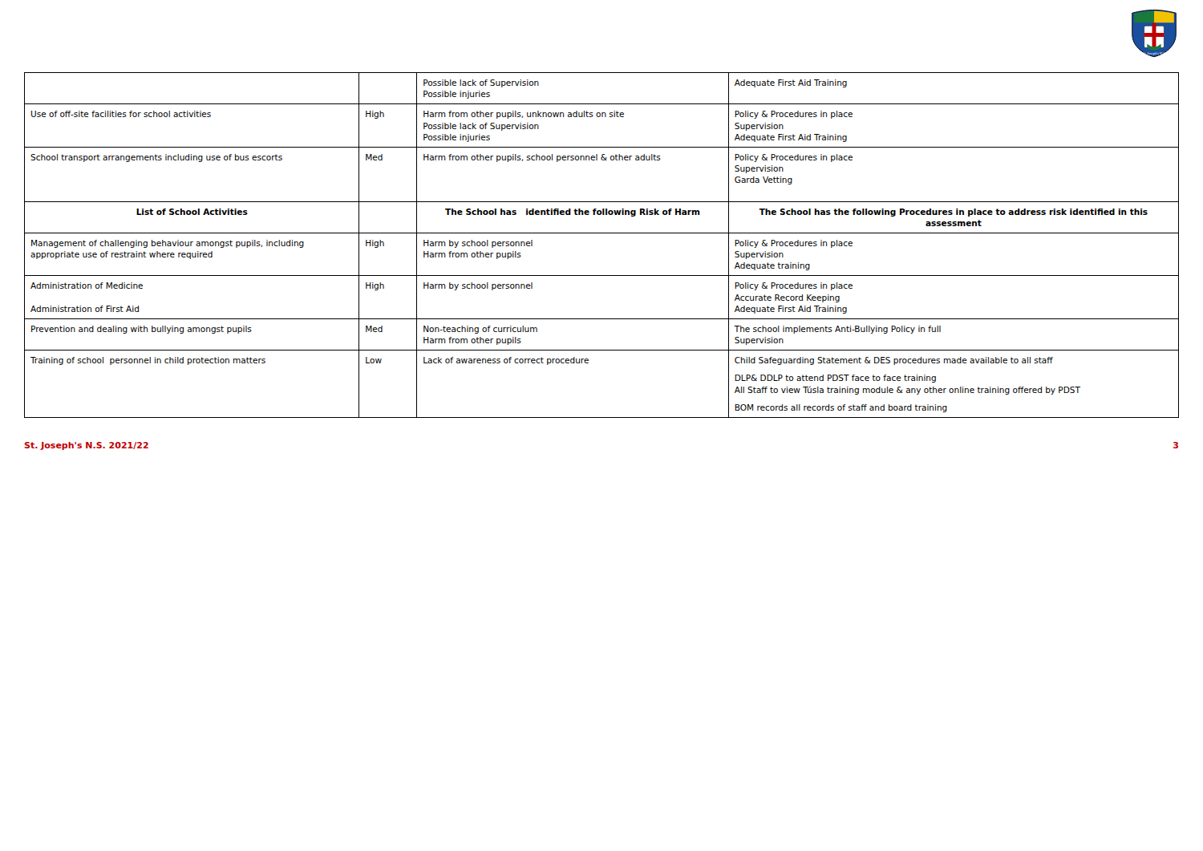St. Joseph's N.S.
| | | Possible lack of Supervision Possible injuries | Adequate First Aid Training |
| Use of off-site facilities for school activities | High | Harm from other pupils, unknown adults on site Possible lack of Supervision Possible injuries | Policy & Procedures in place Supervision Adequate First Aid Training |
| School transport arrangements including use of bus escorts | Med | Harm from other pupils, school personnel & other adults | Policy & Procedures in place Supervision Garda Vetting |
| List of School Activities | | The School has identified the following Risk of Harm | The School has the following Procedures in place to address risk identified in this assessment |
| Management of challenging behaviour amongst pupils, including appropriate use of restraint where required | High | Harm by school personnel Harm from other pupils | Policy & Procedures in place Supervision Adequate training |
| Administration of Medicine Administration of First Aid | High | Harm by school personnel | Policy & Procedures in place Accurate Record Keeping Adequate First Aid Training |
| Prevention and dealing with bullying amongst pupils | Med | Non-teaching of curriculum Harm from other pupils | The school implements Anti-Bullying Policy in full Supervision |
| Training of school personnel in child protection matters | Low | Lack of awareness of correct procedure | Child Safeguarding Statement & DES procedures made available to all staff DLP& DDLP to attend PDST face to face training All Staff to view Túsla training module & any other online training offered by PDST BOM records all records of staff and board training |
St. Joseph's N.S. 2021/22 3